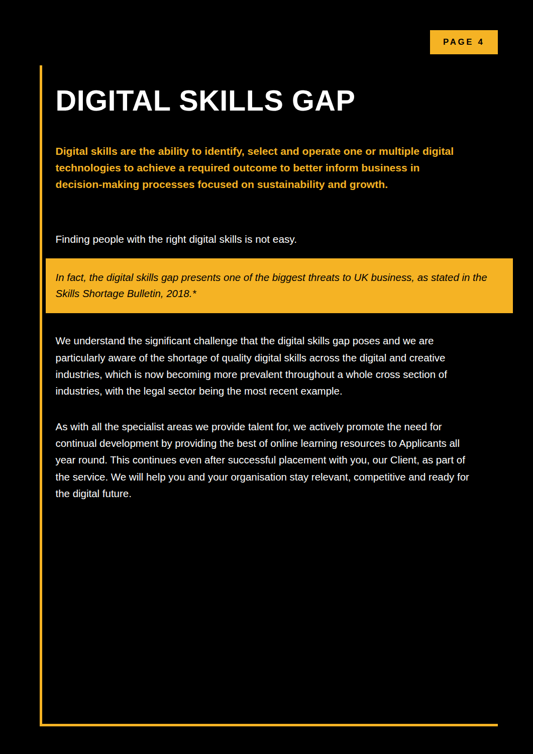PAGE 4
Digital Skills Gap
Digital skills are the ability to identify, select and operate one or multiple digital technologies to achieve a required outcome to better inform business in decision-making processes focused on sustainability and growth.
Finding people with the right digital skills is not easy.
In fact, the digital skills gap presents one of the biggest threats to UK business, as stated in the Skills Shortage Bulletin, 2018.*
We understand the significant challenge that the digital skills gap poses and we are particularly aware of the shortage of quality digital skills across the digital and creative industries, which is now becoming more prevalent throughout a whole cross section of industries, with the legal sector being the most recent example.
As with all the specialist areas we provide talent for, we actively promote the need for continual development by providing the best of online learning resources to Applicants all year round. This continues even after successful placement with you, our Client, as part of the service. We will help you and your organisation stay relevant, competitive and ready for the digital future.